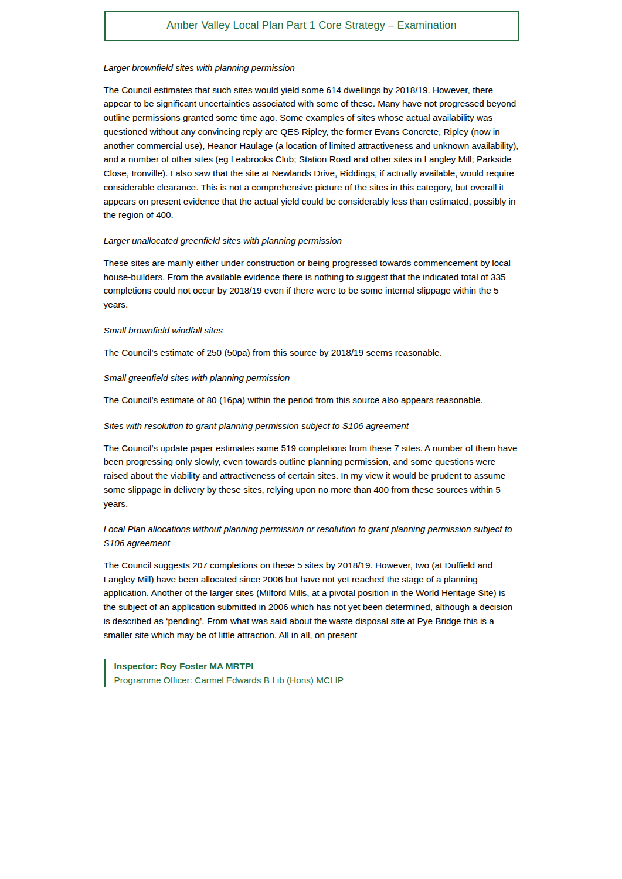Amber Valley Local Plan Part 1 Core Strategy – Examination
Larger brownfield sites with planning permission
The Council estimates that such sites would yield some 614 dwellings by 2018/19. However, there appear to be significant uncertainties associated with some of these. Many have not progressed beyond outline permissions granted some time ago. Some examples of sites whose actual availability was questioned without any convincing reply are QES Ripley, the former Evans Concrete, Ripley (now in another commercial use), Heanor Haulage (a location of limited attractiveness and unknown availability), and a number of other sites (eg Leabrooks Club; Station Road and other sites in Langley Mill; Parkside Close, Ironville). I also saw that the site at Newlands Drive, Riddings, if actually available, would require considerable clearance. This is not a comprehensive picture of the sites in this category, but overall it appears on present evidence that the actual yield could be considerably less than estimated, possibly in the region of 400.
Larger unallocated greenfield sites with planning permission
These sites are mainly either under construction or being progressed towards commencement by local house-builders. From the available evidence there is nothing to suggest that the indicated total of 335 completions could not occur by 2018/19 even if there were to be some internal slippage within the 5 years.
Small brownfield windfall sites
The Council’s estimate of 250 (50pa) from this source by 2018/19 seems reasonable.
Small greenfield sites with planning permission
The Council’s estimate of 80 (16pa) within the period from this source also appears reasonable.
Sites with resolution to grant planning permission subject to S106 agreement
The Council’s update paper estimates some 519 completions from these 7 sites. A number of them have been progressing only slowly, even towards outline planning permission, and some questions were raised about the viability and attractiveness of certain sites. In my view it would be prudent to assume some slippage in delivery by these sites, relying upon no more than 400 from these sources within 5 years.
Local Plan allocations without planning permission or resolution to grant planning permission subject to S106 agreement
The Council suggests 207 completions on these 5 sites by 2018/19. However, two (at Duffield and Langley Mill) have been allocated since 2006 but have not yet reached the stage of a planning application. Another of the larger sites (Milford Mills, at a pivotal position in the World Heritage Site) is the subject of an application submitted in 2006 which has not yet been determined, although a decision is described as ‘pending’. From what was said about the waste disposal site at Pye Bridge this is a smaller site which may be of little attraction. All in all, on present
Inspector: Roy Foster MA MRTPI
Programme Officer: Carmel Edwards B Lib (Hons) MCLIP